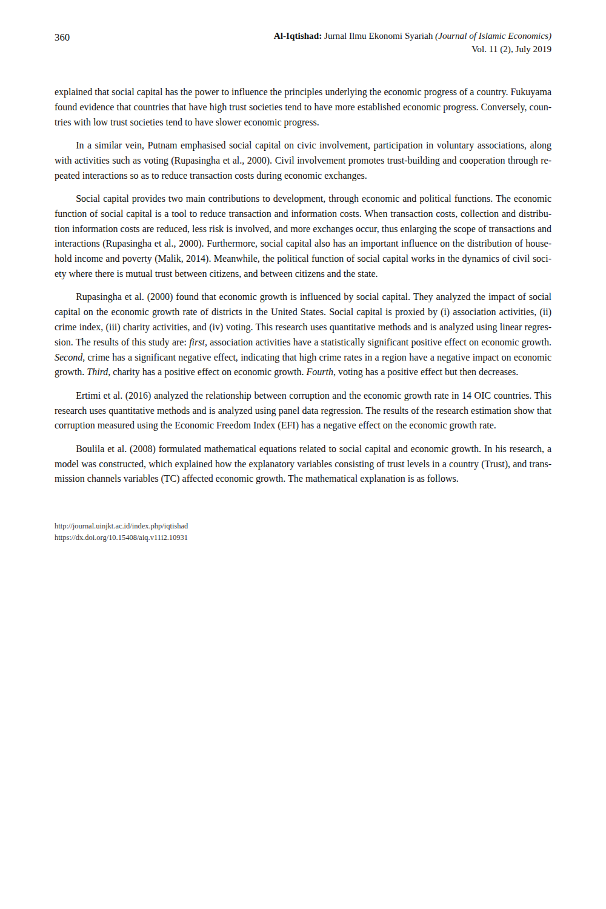360
Al-Iqtishad: Jurnal Ilmu Ekonomi Syariah (Journal of Islamic Economics)
Vol. 11 (2), July 2019
explained that social capital has the power to influence the principles underlying the economic progress of a country. Fukuyama found evidence that countries that have high trust societies tend to have more established economic progress. Conversely, countries with low trust societies tend to have slower economic progress.
In a similar vein, Putnam emphasised social capital on civic involvement, participation in voluntary associations, along with activities such as voting (Rupasingha et al., 2000). Civil involvement promotes trust-building and cooperation through repeated interactions so as to reduce transaction costs during economic exchanges.
Social capital provides two main contributions to development, through economic and political functions. The economic function of social capital is a tool to reduce transaction and information costs. When transaction costs, collection and distribution information costs are reduced, less risk is involved, and more exchanges occur, thus enlarging the scope of transactions and interactions (Rupasingha et al., 2000). Furthermore, social capital also has an important influence on the distribution of household income and poverty (Malik, 2014). Meanwhile, the political function of social capital works in the dynamics of civil society where there is mutual trust between citizens, and between citizens and the state.
Rupasingha et al. (2000) found that economic growth is influenced by social capital. They analyzed the impact of social capital on the economic growth rate of districts in the United States. Social capital is proxied by (i) association activities, (ii) crime index, (iii) charity activities, and (iv) voting. This research uses quantitative methods and is analyzed using linear regression. The results of this study are: first, association activities have a statistically significant positive effect on economic growth. Second, crime has a significant negative effect, indicating that high crime rates in a region have a negative impact on economic growth. Third, charity has a positive effect on economic growth. Fourth, voting has a positive effect but then decreases.
Ertimi et al. (2016) analyzed the relationship between corruption and the economic growth rate in 14 OIC countries. This research uses quantitative methods and is analyzed using panel data regression. The results of the research estimation show that corruption measured using the Economic Freedom Index (EFI) has a negative effect on the economic growth rate.
Boulila et al. (2008) formulated mathematical equations related to social capital and economic growth. In his research, a model was constructed, which explained how the explanatory variables consisting of trust levels in a country (Trust), and transmission channels variables (TC) affected economic growth. The mathematical explanation is as follows.
http://journal.uinjkt.ac.id/index.php/iqtishad
https://dx.doi.org/10.15408/aiq.v11i2.10931